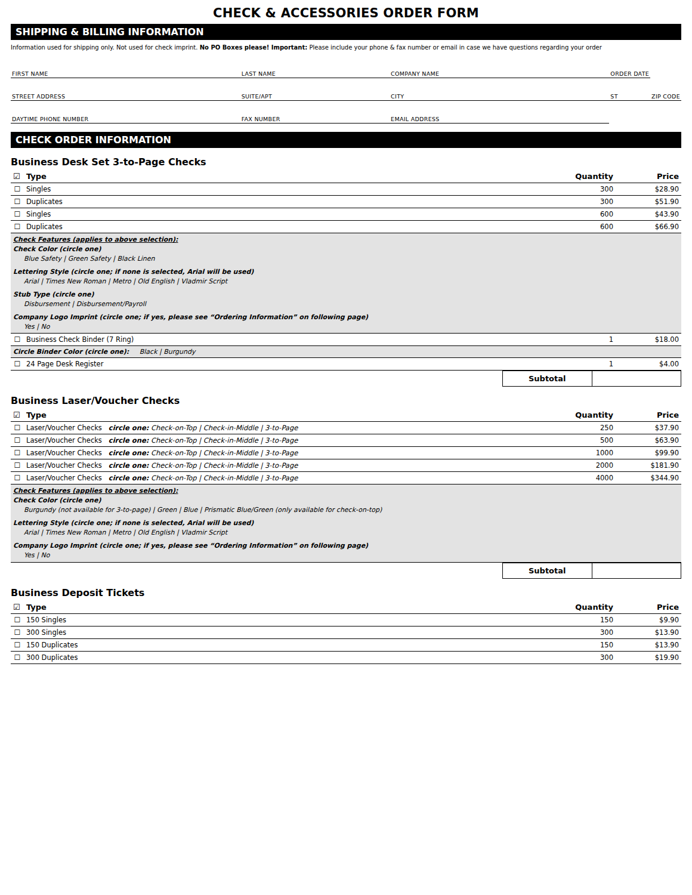CHECK & ACCESSORIES ORDER FORM
SHIPPING & BILLING INFORMATION
Information used for shipping only. Not used for check imprint. No PO Boxes please! Important: Please include your phone & fax number or email in case we have questions regarding your order
| FIRST NAME | LAST NAME | COMPANY NAME | ORDER DATE |
| STREET ADDRESS | SUITE/APT | CITY | ST | ZIP CODE |
| DAYTIME PHONE NUMBER | FAX NUMBER | EMAIL ADDRESS |
CHECK ORDER INFORMATION
Business Desk Set 3-to-Page Checks
| ☑ | Type | Quantity | Price |
| --- | --- | --- | --- |
| ☐ | Singles | 300 | $28.90 |
| ☐ | Duplicates | 300 | $51.90 |
| ☐ | Singles | 600 | $43.90 |
| ☐ | Duplicates | 600 | $66.90 |
| Check Features (applies to above selection): Check Color (circle one) Blue Safety / Green Safety / Black Linen Lettering Style (circle one; if none is selected, Arial will be used) Arial / Times New Roman / Metro / Old English / Vladmir Script Stub Type (circle one) Disbursement / Disbursement/Payroll Company Logo Imprint (circle one; if yes, please see “Ordering Information” on following page) Yes / No |
| ☐ | Business Check Binder (7 Ring) | 1 | $18.00 |
| Circle Binder Color (circle one): Black / Burgundy |
| ☐ | 24 Page Desk Register | 1 | $4.00 |
| Subtotal | |
Business Laser/Voucher Checks
| ☑ | Type | Quantity | Price |
| --- | --- | --- | --- |
| ☐ | Laser/Voucher Checks circle one: Check-on-Top / Check-in-Middle / 3-to-Page | 250 | $37.90 |
| ☐ | Laser/Voucher Checks circle one: Check-on-Top / Check-in-Middle / 3-to-Page | 500 | $63.90 |
| ☐ | Laser/Voucher Checks circle one: Check-on-Top / Check-in-Middle / 3-to-Page | 1000 | $99.90 |
| ☐ | Laser/Voucher Checks circle one: Check-on-Top / Check-in-Middle / 3-to-Page | 2000 | $181.90 |
| ☐ | Laser/Voucher Checks circle one: Check-on-Top / Check-in-Middle / 3-to-Page | 4000 | $344.90 |
| Check Features (applies to above selection): Check Color (circle one) Burgundy (not available for 3-to-page) / Green / Blue / Prismatic Blue/Green (only available for check-on-top) Lettering Style (circle one; if none is selected, Arial will be used) Arial / Times New Roman / Metro / Old English / Vladmir Script Company Logo Imprint (circle one; if yes, please see “Ordering Information” on following page) Yes / No |
| Subtotal | |
Business Deposit Tickets
| ☑ | Type | Quantity | Price |
| --- | --- | --- | --- |
| ☐ | 150 Singles | 150 | $9.90 |
| ☐ | 300 Singles | 300 | $13.90 |
| ☐ | 150 Duplicates | 150 | $13.90 |
| ☐ | 300 Duplicates | 300 | $19.90 |